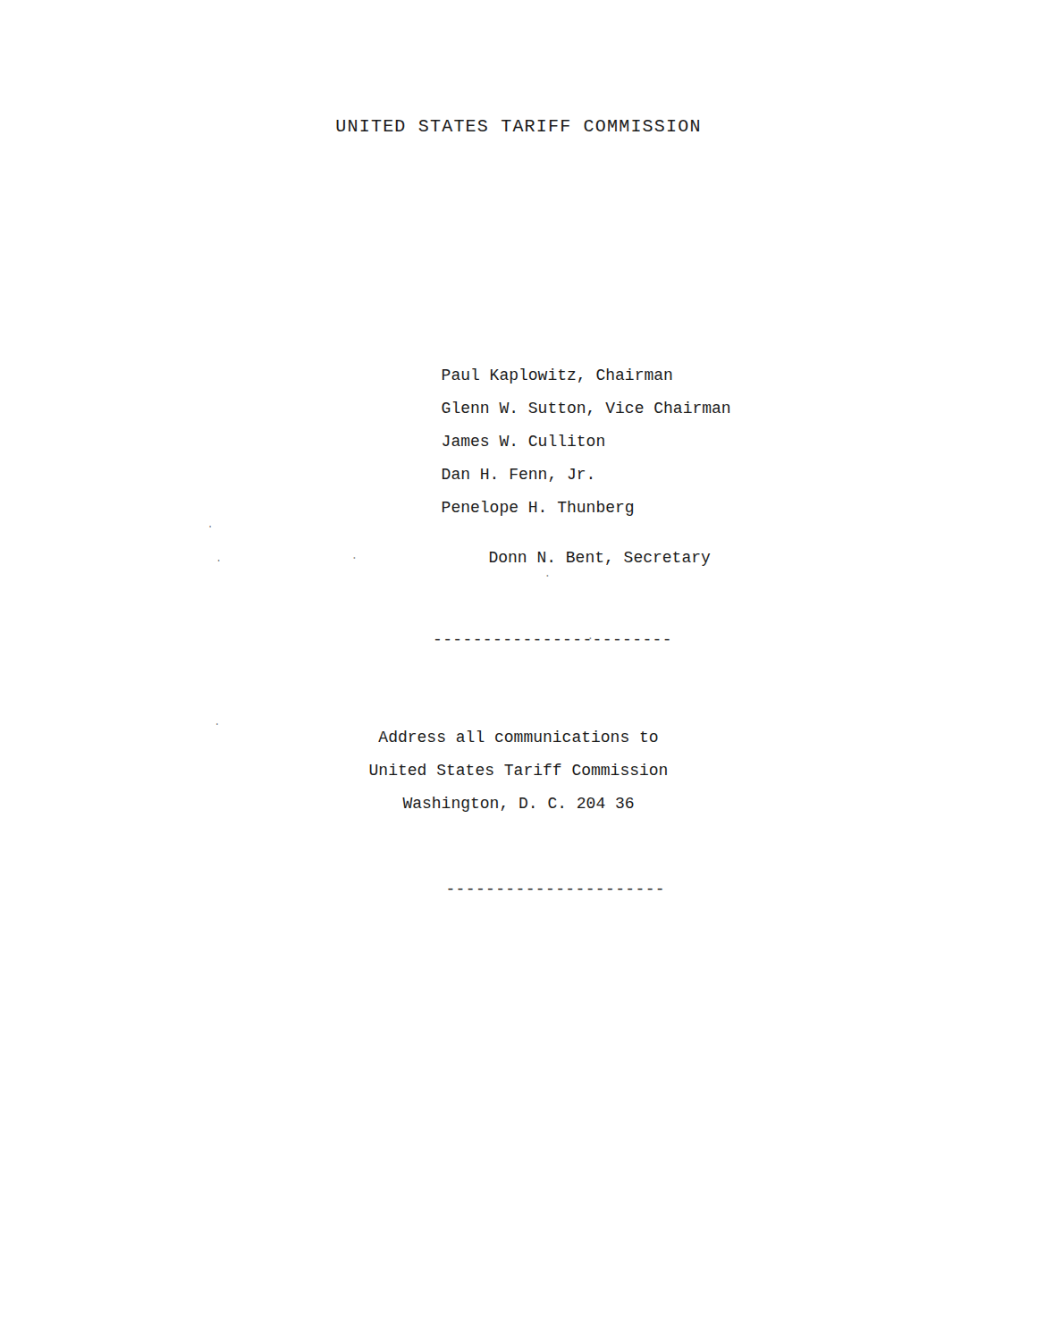UNITED STATES TARIFF COMMISSION
Paul Kaplowitz, Chairman
Glenn W. Sutton, Vice Chairman
James W. Culliton
Dan H. Fenn, Jr.
Penelope H. Thunberg
Donn N. Bent, Secretary
------------------------
Address all communications to
United States Tariff Commission
Washington, D. C. 204 36
----------------------
. . . . . .